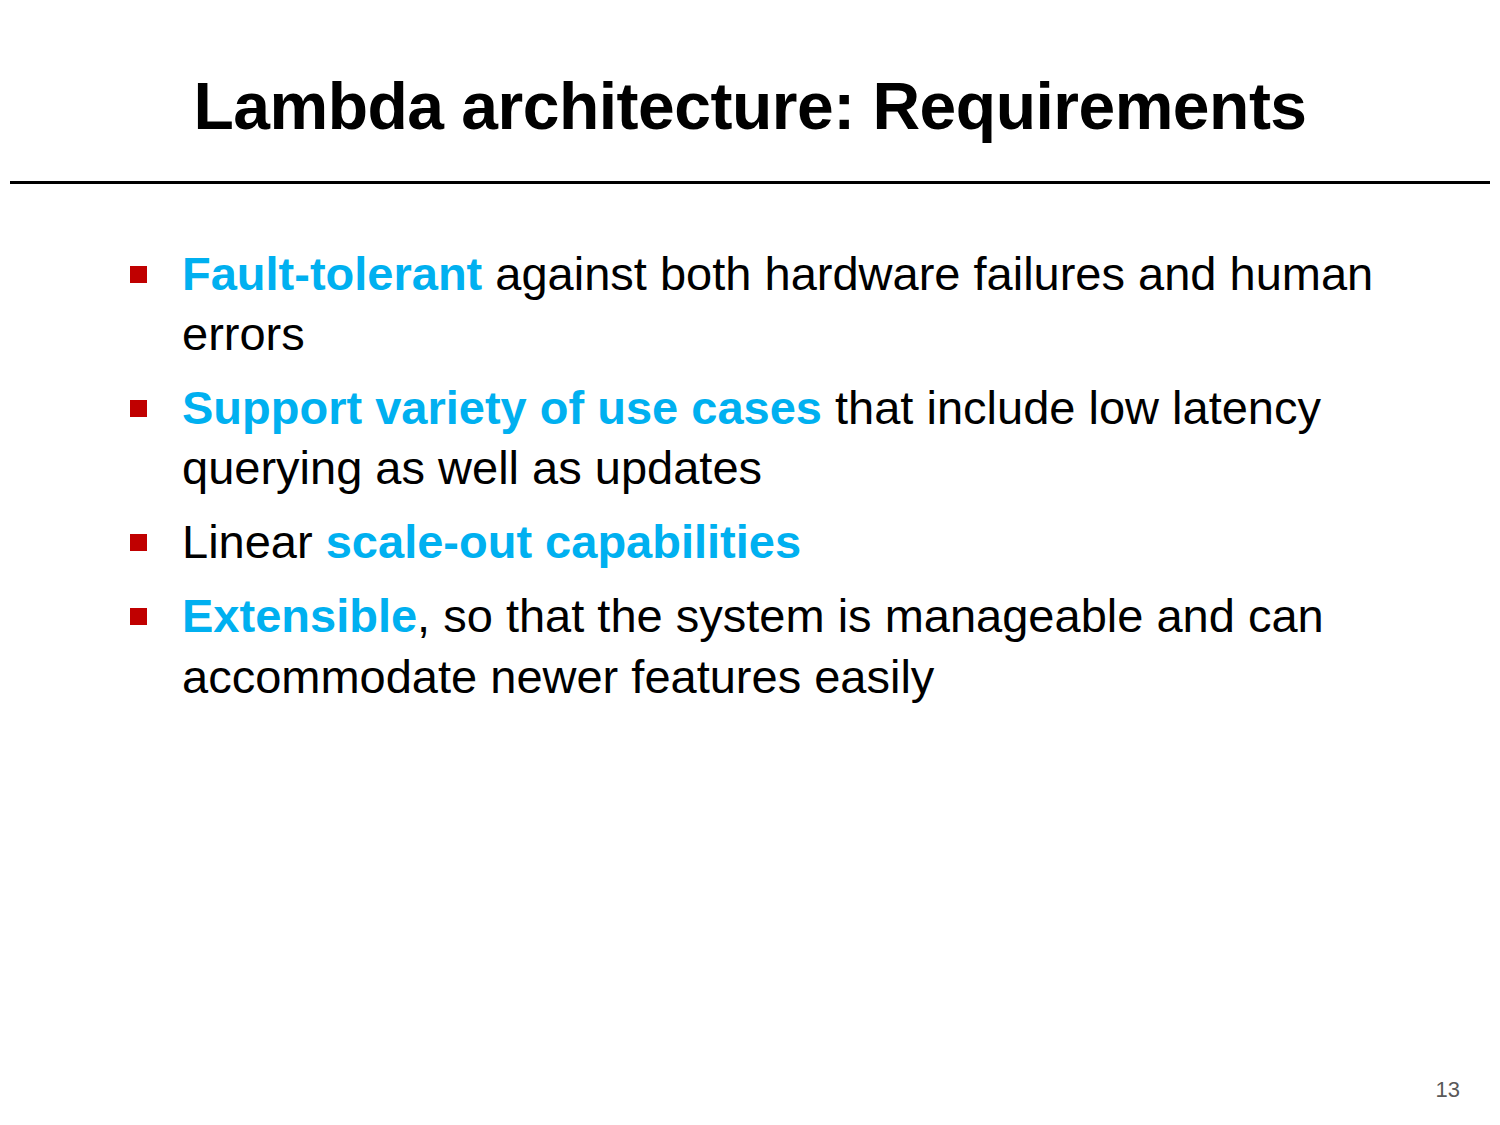Lambda architecture: Requirements
Fault-tolerant against both hardware failures and human errors
Support variety of use cases that include low latency querying as well as updates
Linear scale-out capabilities
Extensible, so that the system is manageable and can accommodate newer features easily
13